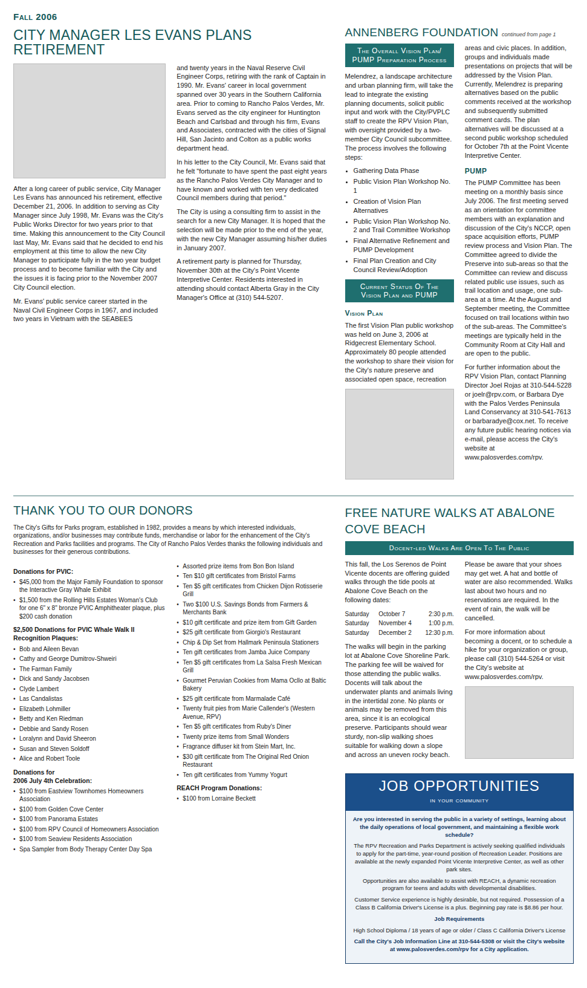Fall 2006
City Manager Les Evans Plans Retirement
After a long career of public service, City Manager Les Evans has announced his retirement, effective December 21, 2006. In addition to serving as City Manager since July 1998, Mr. Evans was the City's Public Works Director for two years prior to that time. Making this announcement to the City Council last May, Mr. Evans said that he decided to end his employment at this time to allow the new City Manager to participate fully in the two year budget process and to become familiar with the City and the issues it is facing prior to the November 2007 City Council election.
Mr. Evans' public service career started in the Naval Civil Engineer Corps in 1967, and included two years in Vietnam with the SEABEES
and twenty years in the Naval Reserve Civil Engineer Corps, retiring with the rank of Captain in 1990. Mr. Evans' career in local government spanned over 30 years in the Southern California area. Prior to coming to Rancho Palos Verdes, Mr. Evans served as the city engineer for Huntington Beach and Carlsbad and through his firm, Evans and Associates, contracted with the cities of Signal Hill, San Jacinto and Colton as a public works department head.
In his letter to the City Council, Mr. Evans said that he felt "fortunate to have spent the past eight years as the Rancho Palos Verdes City Manager and to have known and worked with ten very dedicated Council members during that period."
The City is using a consulting firm to assist in the search for a new City Manager. It is hoped that the selection will be made prior to the end of the year, with the new City Manager assuming his/her duties in January 2007.
A retirement party is planned for Thursday, November 30th at the City's Point Vicente Interpretive Center. Residents interested in attending should contact Alberta Gray in the City Manager's Office at (310) 544-5207.
Annenberg Foundation continued from page 1
The Overall Vision Plan/
PUMP Preparation Process
Melendrez, a landscape architecture and urban planning firm, will take the lead to integrate the existing planning documents, solicit public input and work with the City/PVPLC staff to create the RPV Vision Plan, with oversight provided by a two-member City Council subcommittee. The process involves the following steps:
Gathering Data Phase
Public Vision Plan Workshop No. 1
Creation of Vision Plan Alternatives
Public Vision Plan Workshop No. 2 and Trail Committee Workshop
Final Alternative Refinement and PUMP Development
Final Plan Creation and City Council Review/Adoption
Current Status Of The
Vision Plan and PUMP
Vision Plan
The first Vision Plan public workshop was held on June 3, 2006 at Ridgecrest Elementary School. Approximately 80 people attended the workshop to share their vision for the City's nature preserve and associated open space, recreation
areas and civic places. In addition, groups and individuals made presentations on projects that will be addressed by the Vision Plan. Currently, Melendrez is preparing alternatives based on the public comments received at the workshop and subsequently submitted comment cards. The plan alternatives will be discussed at a second public workshop scheduled for October 7th at the Point Vicente Interpretive Center.
PUMP
The PUMP Committee has been meeting on a monthly basis since July 2006. The first meeting served as an orientation for committee members with an explanation and discussion of the City's NCCP, open space acquisition efforts, PUMP review process and Vision Plan. The Committee agreed to divide the Preserve into sub-areas so that the Committee can review and discuss related public use issues, such as trail location and usage, one sub-area at a time. At the August and September meeting, the Committee focused on trail locations within two of the sub-areas. The Committee's meetings are typically held in the Community Room at City Hall and are open to the public.
For further information about the RPV Vision Plan, contact Planning Director Joel Rojas at 310-544-5228 or joelr@rpv.com, or Barbara Dye with the Palos Verdes Peninsula Land Conservancy at 310-541-7613 or barbaradye@cox.net. To receive any future public hearing notices via e-mail, please access the City's website at www.palosverdes.com/rpv.
Thank You to Our Donors
The City's Gifts for Parks program, established in 1982, provides a means by which interested individuals, organizations, and/or businesses may contribute funds, merchandise or labor for the enhancement of the City's Recreation and Parks facilities and programs. The City of Rancho Palos Verdes thanks the following individuals and businesses for their generous contributions.
Donations for PVIC:
$45,000 from the Major Family Foundation to sponsor the Interactive Gray Whale Exhibit
$1,500 from the Rolling Hills Estates Woman's Club for one 6" x 8" bronze PVIC Amphitheater plaque, plus $200 cash donation
$2,500 Donations for PVIC Whale Walk II Recognition Plaques:
Bob and Aileen Bevan
Cathy and George Dumitrov-Shweiri
The Farman Family
Dick and Sandy Jacobsen
Clyde Lambert
Las Candalistas
Elizabeth Lohmiller
Betty and Ken Riedman
Debbie and Sandy Rosen
Loralynn and David Sheeron
Susan and Steven Soldoff
Alice and Robert Toole
Donations for
2006 July 4th Celebration:
$100 from Eastview Townhomes Homeowners Association
$100 from Golden Cove Center
$100 from Panorama Estates
$100 from RPV Council of Homeowners Association
$100 from Seaview Residents Association
Spa Sampler from Body Therapy Center Day Spa
Assorted prize items from Bon Bon Island
Ten $10 gift certificates from Bristol Farms
Ten $5 gift certificates from Chicken Dijon Rotisserie Grill
Two $100 U.S. Savings Bonds from Farmers & Merchants Bank
$10 gift certificate and prize item from Gift Garden
$25 gift certificate from Giorgio's Restaurant
Chip & Dip Set from Hallmark Peninsula Stationers
Ten gift certificates from Jamba Juice Company
Ten $5 gift certificates from La Salsa Fresh Mexican Grill
Gourmet Peruvian Cookies from Mama Ocllo at Baltic Bakery
$25 gift certificate from Marmalade Café
Twenty fruit pies from Marie Callender's (Western Avenue, RPV)
Ten $5 gift certificates from Ruby's Diner
Twenty prize items from Small Wonders
Fragrance diffuser kit from Stein Mart, Inc.
$30 gift certificate from The Original Red Onion Restaurant
Ten gift certificates from Yummy Yogurt
REACH Program Donations:
$100 from Lorraine Beckett
Free Nature Walks at Abalone Cove Beach
Docent-led Walks Are Open To The Public
This fall, the Los Serenos de Point Vicente docents are offering guided walks through the tide pools at Abalone Cove Beach on the following dates:
| Saturday | October 7 | 2:30 p.m. |
| Saturday | November 4 | 1:00 p.m. |
| Saturday | December 2 | 12:30 p.m. |
The walks will begin in the parking lot at Abalone Cove Shoreline Park. The parking fee will be waived for those attending the public walks. Docents will talk about the underwater plants and animals living in the intertidal zone. No plants or animals may be removed from this area, since it is an ecological preserve. Participants should wear sturdy, non-slip walking shoes suitable for walking down a slope and across an uneven rocky beach.
Please be aware that your shoes may get wet. A hat and bottle of water are also recommended. Walks last about two hours and no reservations are required. In the event of rain, the walk will be cancelled.
For more information about becoming a docent, or to schedule a hike for your organization or group, please call (310) 544-5264 or visit the City's website at www.palosverdes.com/rpv.
Job Opportunities
in your community
Are you interested in serving the public in a variety of settings, learning about the daily operations of local government, and maintaining a flexible work schedule?
The RPV Recreation and Parks Department is actively seeking qualified individuals to apply for the part-time, year-round position of Recreation Leader. Positions are available at the newly expanded Point Vicente Interpretive Center, as well as other park sites.
Opportunities are also available to assist with REACH, a dynamic recreation program for teens and adults with developmental disabilities.
Customer Service experience is highly desirable, but not required. Possession of a Class B California Driver's License is a plus. Beginning pay rate is $8.86 per hour.
Job Requirements
High School Diploma / 18 years of age or older / Class C California Driver's License
Call the City's Job Information Line at 310-544-5308 or visit the City's website at www.palosverdes.com/rpv for a City application.